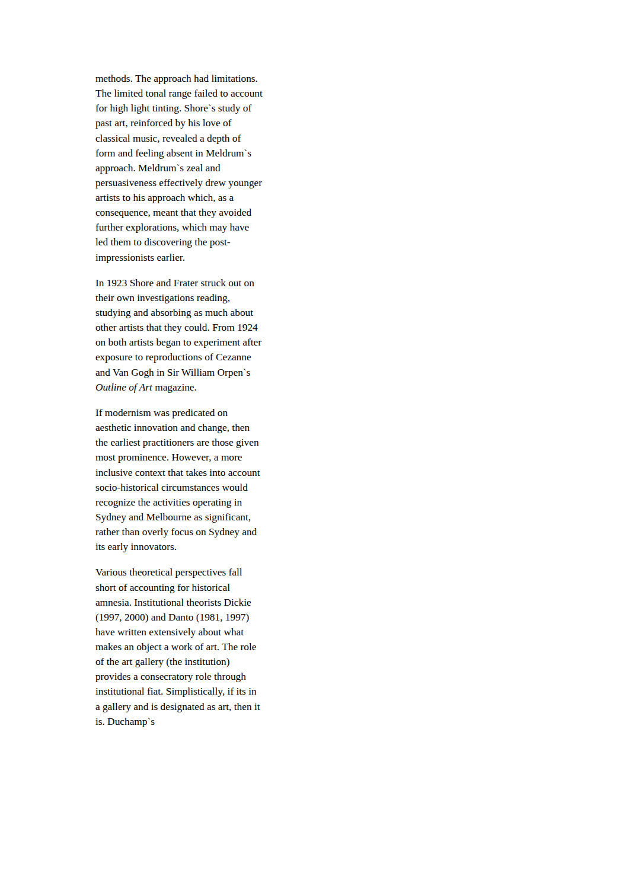methods. The approach had limitations. The limited tonal range failed to account for high light tinting. Shore`s study of past art, reinforced by his love of classical music, revealed a depth of form and feeling absent in Meldrum`s approach. Meldrum`s zeal and persuasiveness effectively drew younger artists to his approach which, as a consequence, meant that they avoided further explorations, which may have led them to discovering the post-impressionists earlier.
In 1923 Shore and Frater struck out on their own investigations reading, studying and absorbing as much about other artists that they could. From 1924 on both artists began to experiment after exposure to reproductions of Cezanne and Van Gogh in Sir William Orpen`s Outline of Art magazine.
If modernism was predicated on aesthetic innovation and change, then the earliest practitioners are those given most prominence. However, a more inclusive context that takes into account socio-historical circumstances would recognize the activities operating in Sydney and Melbourne as significant, rather than overly focus on Sydney and its early innovators.
Various theoretical perspectives fall short of accounting for historical amnesia. Institutional theorists Dickie (1997, 2000) and Danto (1981, 1997) have written extensively about what makes an object a work of art. The role of the art gallery (the institution) provides a consecratory role through institutional fiat. Simplistically, if its in a gallery and is designated as art, then it is. Duchamp`s